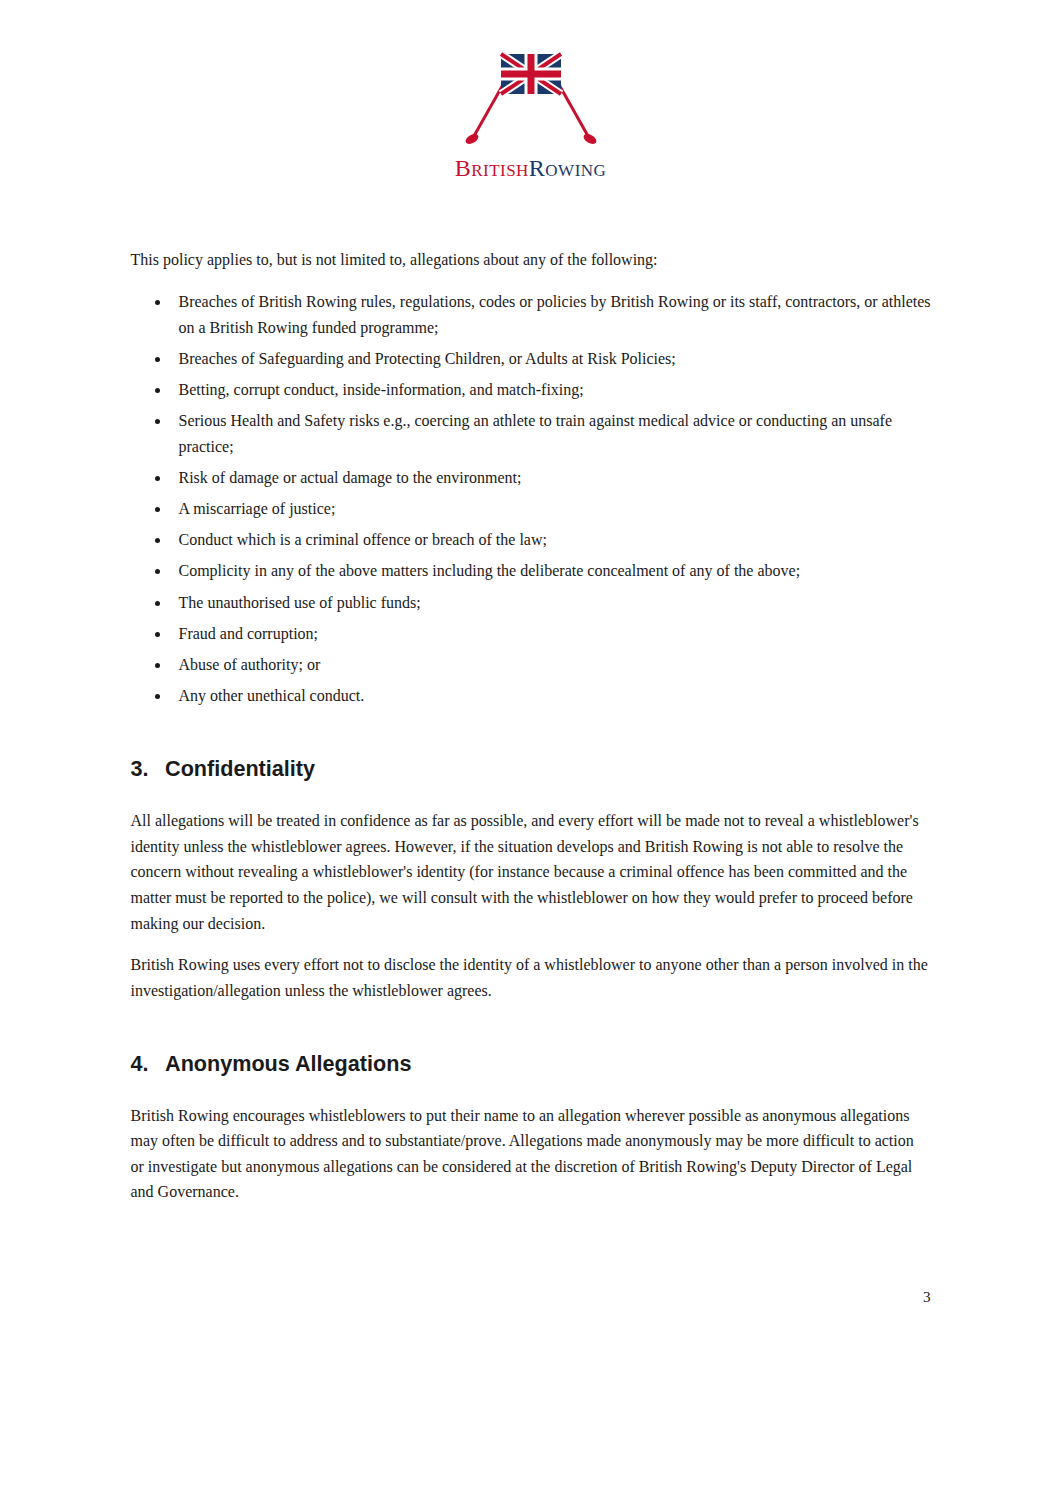British Rowing
This policy applies to, but is not limited to, allegations about any of the following:
Breaches of British Rowing rules, regulations, codes or policies by British Rowing or its staff, contractors, or athletes on a British Rowing funded programme;
Breaches of Safeguarding and Protecting Children, or Adults at Risk Policies;
Betting, corrupt conduct, inside-information, and match-fixing;
Serious Health and Safety risks e.g., coercing an athlete to train against medical advice or conducting an unsafe practice;
Risk of damage or actual damage to the environment;
A miscarriage of justice;
Conduct which is a criminal offence or breach of the law;
Complicity in any of the above matters including the deliberate concealment of any of the above;
The unauthorised use of public funds;
Fraud and corruption;
Abuse of authority; or
Any other unethical conduct.
3. Confidentiality
All allegations will be treated in confidence as far as possible, and every effort will be made not to reveal a whistleblower's identity unless the whistleblower agrees. However, if the situation develops and British Rowing is not able to resolve the concern without revealing a whistleblower's identity (for instance because a criminal offence has been committed and the matter must be reported to the police), we will consult with the whistleblower on how they would prefer to proceed before making our decision.
British Rowing uses every effort not to disclose the identity of a whistleblower to anyone other than a person involved in the investigation/allegation unless the whistleblower agrees.
4. Anonymous Allegations
British Rowing encourages whistleblowers to put their name to an allegation wherever possible as anonymous allegations may often be difficult to address and to substantiate/prove. Allegations made anonymously may be more difficult to action or investigate but anonymous allegations can be considered at the discretion of British Rowing's Deputy Director of Legal and Governance.
3